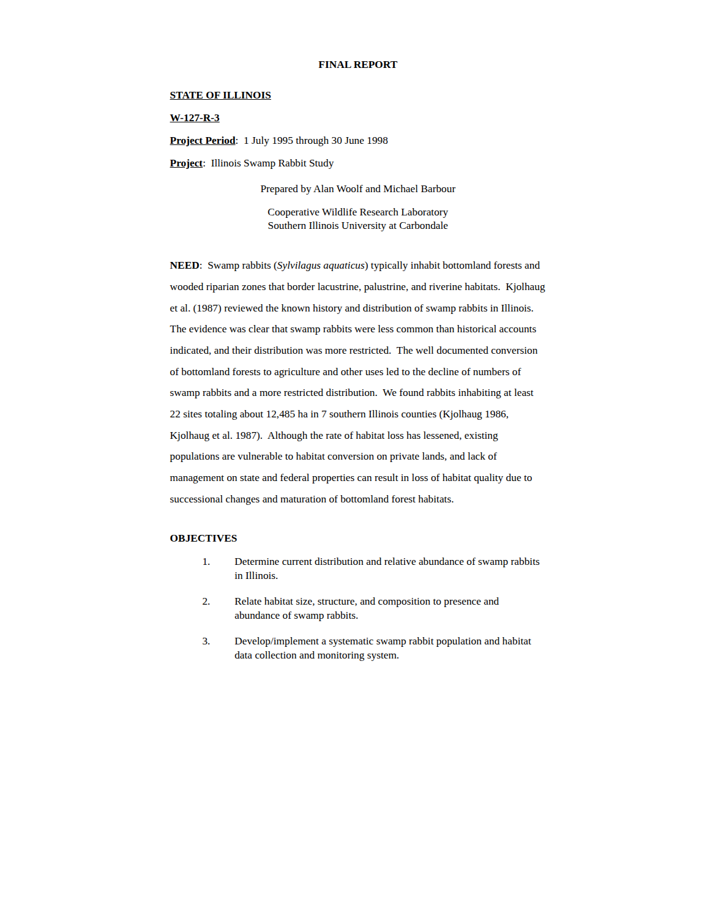FINAL REPORT
STATE OF ILLINOIS
W-127-R-3
Project Period: 1 July 1995 through 30 June 1998
Project: Illinois Swamp Rabbit Study
Prepared by Alan Woolf and Michael Barbour
Cooperative Wildlife Research Laboratory Southern Illinois University at Carbondale
NEED: Swamp rabbits (Sylvilagus aquaticus) typically inhabit bottomland forests and wooded riparian zones that border lacustrine, palustrine, and riverine habitats. Kjolhaug et al. (1987) reviewed the known history and distribution of swamp rabbits in Illinois. The evidence was clear that swamp rabbits were less common than historical accounts indicated, and their distribution was more restricted. The well documented conversion of bottomland forests to agriculture and other uses led to the decline of numbers of swamp rabbits and a more restricted distribution. We found rabbits inhabiting at least 22 sites totaling about 12,485 ha in 7 southern Illinois counties (Kjolhaug 1986, Kjolhaug et al. 1987). Although the rate of habitat loss has lessened, existing populations are vulnerable to habitat conversion on private lands, and lack of management on state and federal properties can result in loss of habitat quality due to successional changes and maturation of bottomland forest habitats.
OBJECTIVES
1. Determine current distribution and relative abundance of swamp rabbits in Illinois.
2. Relate habitat size, structure, and composition to presence and abundance of swamp rabbits.
3. Develop/implement a systematic swamp rabbit population and habitat data collection and monitoring system.